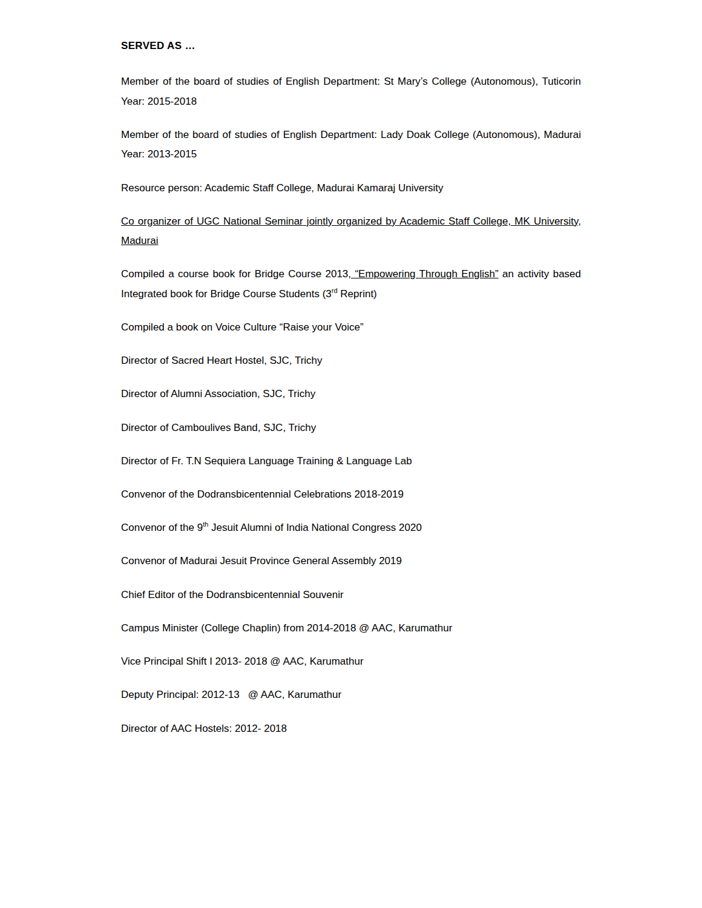SERVED AS …
Member of the board of studies of English Department: St Mary’s College (Autonomous), Tuticorin Year: 2015-2018
Member of the board of studies of English Department: Lady Doak College (Autonomous), Madurai Year: 2013-2015
Resource person: Academic Staff College, Madurai Kamaraj University
Co organizer of UGC National Seminar jointly organized by Academic Staff College, MK University, Madurai
Compiled a course book for Bridge Course 2013, “Empowering Through English” an activity based Integrated book for Bridge Course Students (3rd Reprint)
Compiled a book on Voice Culture “Raise your Voice”
Director of Sacred Heart Hostel, SJC, Trichy
Director of Alumni Association, SJC, Trichy
Director of Camboulives Band, SJC, Trichy
Director of Fr. T.N Sequiera Language Training & Language Lab
Convenor of the Dodransbicentennial Celebrations 2018-2019
Convenor of the 9th Jesuit Alumni of India National Congress 2020
Convenor of Madurai Jesuit Province General Assembly 2019
Chief Editor of the Dodransbicentennial Souvenir
Campus Minister (College Chaplin) from 2014-2018 @ AAC, Karumathur
Vice Principal Shift I 2013- 2018 @ AAC, Karumathur
Deputy Principal: 2012-13 @ AAC, Karumathur
Director of AAC Hostels: 2012- 2018